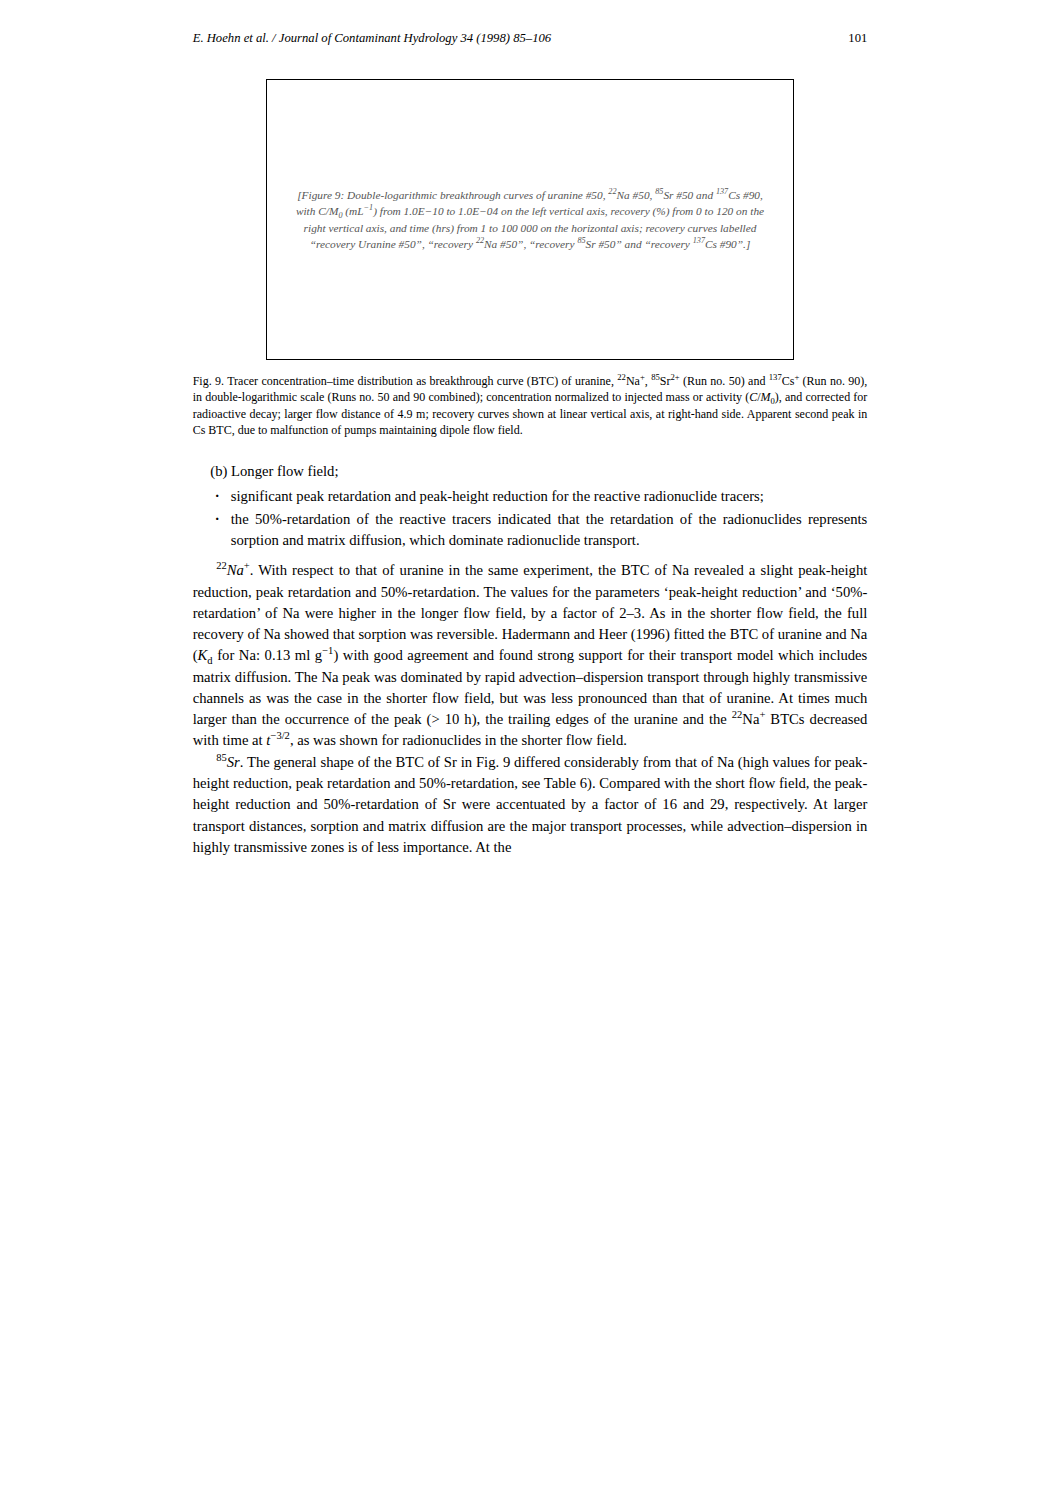E. Hoehn et al. / Journal of Contaminant Hydrology 34 (1998) 85–106 101
[Figure 9: Double-logarithmic breakthrough curves of uranine #50, 22Na #50, 85Sr #50 and 137Cs #90, with C/M0 (mL−1) from 1.0E−10 to 1.0E−04 on the left vertical axis, recovery (%) from 0 to 120 on the right vertical axis, and time (hrs) from 1 to 100 000 on the horizontal axis; recovery curves labelled “recovery Uranine #50”, “recovery 22Na #50”, “recovery 85Sr #50” and “recovery 137Cs #90”.]
Fig. 9. Tracer concentration–time distribution as breakthrough curve (BTC) of uranine, 22Na+, 85Sr2+ (Run no. 50) and 137Cs+ (Run no. 90), in double-logarithmic scale (Runs no. 50 and 90 combined); concentration normalized to injected mass or activity (C/M0), and corrected for radioactive decay; larger flow distance of 4.9 m; recovery curves shown at linear vertical axis, at right-hand side. Apparent second peak in Cs BTC, due to malfunction of pumps maintaining dipole flow field.
(b) Longer flow field;
significant peak retardation and peak-height reduction for the reactive radionuclide tracers;
the 50%-retardation of the reactive tracers indicated that the retardation of the radionuclides represents sorption and matrix diffusion, which dominate radionuclide transport.
22Na+. With respect to that of uranine in the same experiment, the BTC of Na revealed a slight peak-height reduction, peak retardation and 50%-retardation. The values for the parameters ‘peak-height reduction’ and ‘50%-retardation’ of Na were higher in the longer flow field, by a factor of 2–3. As in the shorter flow field, the full recovery of Na showed that sorption was reversible. Hadermann and Heer (1996) fitted the BTC of uranine and Na (Kd for Na: 0.13 ml g−1) with good agreement and found strong support for their transport model which includes matrix diffusion. The Na peak was dominated by rapid advection–dispersion transport through highly transmissive channels as was the case in the shorter flow field, but was less pronounced than that of uranine. At times much larger than the occurrence of the peak (> 10 h), the trailing edges of the uranine and the 22Na+ BTCs decreased with time at t−3/2, as was shown for radionuclides in the shorter flow field.
85Sr. The general shape of the BTC of Sr in Fig. 9 differed considerably from that of Na (high values for peak-height reduction, peak retardation and 50%-retardation, see Table 6). Compared with the short flow field, the peak-height reduction and 50%-retardation of Sr were accentuated by a factor of 16 and 29, respectively. At larger transport distances, sorption and matrix diffusion are the major transport processes, while advection–dispersion in highly transmissive zones is of less importance. At the